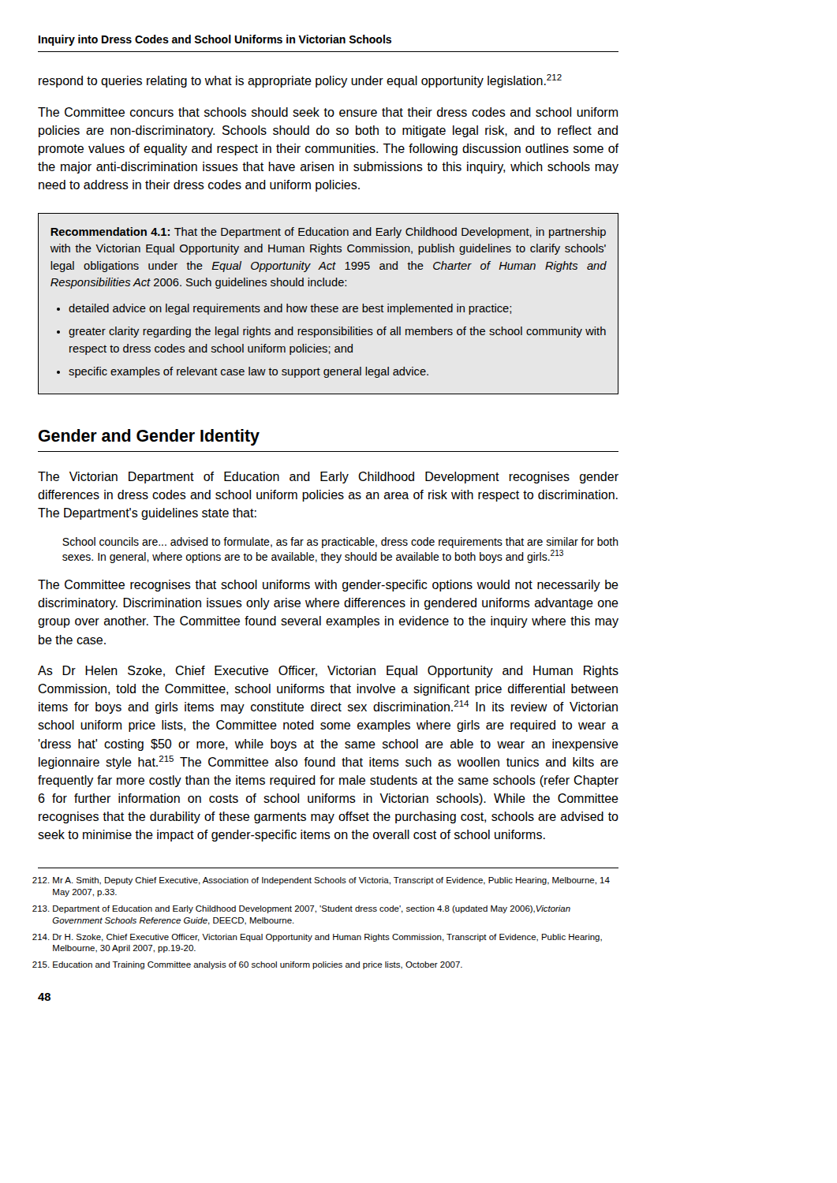Inquiry into Dress Codes and School Uniforms in Victorian Schools
respond to queries relating to what is appropriate policy under equal opportunity legislation.212
The Committee concurs that schools should seek to ensure that their dress codes and school uniform policies are non-discriminatory. Schools should do so both to mitigate legal risk, and to reflect and promote values of equality and respect in their communities. The following discussion outlines some of the major anti-discrimination issues that have arisen in submissions to this inquiry, which schools may need to address in their dress codes and uniform policies.
Recommendation 4.1: That the Department of Education and Early Childhood Development, in partnership with the Victorian Equal Opportunity and Human Rights Commission, publish guidelines to clarify schools' legal obligations under the Equal Opportunity Act 1995 and the Charter of Human Rights and Responsibilities Act 2006. Such guidelines should include:
detailed advice on legal requirements and how these are best implemented in practice;
greater clarity regarding the legal rights and responsibilities of all members of the school community with respect to dress codes and school uniform policies; and
specific examples of relevant case law to support general legal advice.
Gender and Gender Identity
The Victorian Department of Education and Early Childhood Development recognises gender differences in dress codes and school uniform policies as an area of risk with respect to discrimination. The Department's guidelines state that:
School councils are... advised to formulate, as far as practicable, dress code requirements that are similar for both sexes. In general, where options are to be available, they should be available to both boys and girls.213
The Committee recognises that school uniforms with gender-specific options would not necessarily be discriminatory. Discrimination issues only arise where differences in gendered uniforms advantage one group over another. The Committee found several examples in evidence to the inquiry where this may be the case.
As Dr Helen Szoke, Chief Executive Officer, Victorian Equal Opportunity and Human Rights Commission, told the Committee, school uniforms that involve a significant price differential between items for boys and girls items may constitute direct sex discrimination.214 In its review of Victorian school uniform price lists, the Committee noted some examples where girls are required to wear a 'dress hat' costing $50 or more, while boys at the same school are able to wear an inexpensive legionnaire style hat.215 The Committee also found that items such as woollen tunics and kilts are frequently far more costly than the items required for male students at the same schools (refer Chapter 6 for further information on costs of school uniforms in Victorian schools). While the Committee recognises that the durability of these garments may offset the purchasing cost, schools are advised to seek to minimise the impact of gender-specific items on the overall cost of school uniforms.
Mr A. Smith, Deputy Chief Executive, Association of Independent Schools of Victoria, Transcript of Evidence, Public Hearing, Melbourne, 14 May 2007, p.33.
Department of Education and Early Childhood Development 2007, 'Student dress code', section 4.8 (updated May 2006),Victorian Government Schools Reference Guide, DEECD, Melbourne.
Dr H. Szoke, Chief Executive Officer, Victorian Equal Opportunity and Human Rights Commission, Transcript of Evidence, Public Hearing, Melbourne, 30 April 2007, pp.19-20.
Education and Training Committee analysis of 60 school uniform policies and price lists, October 2007.
48